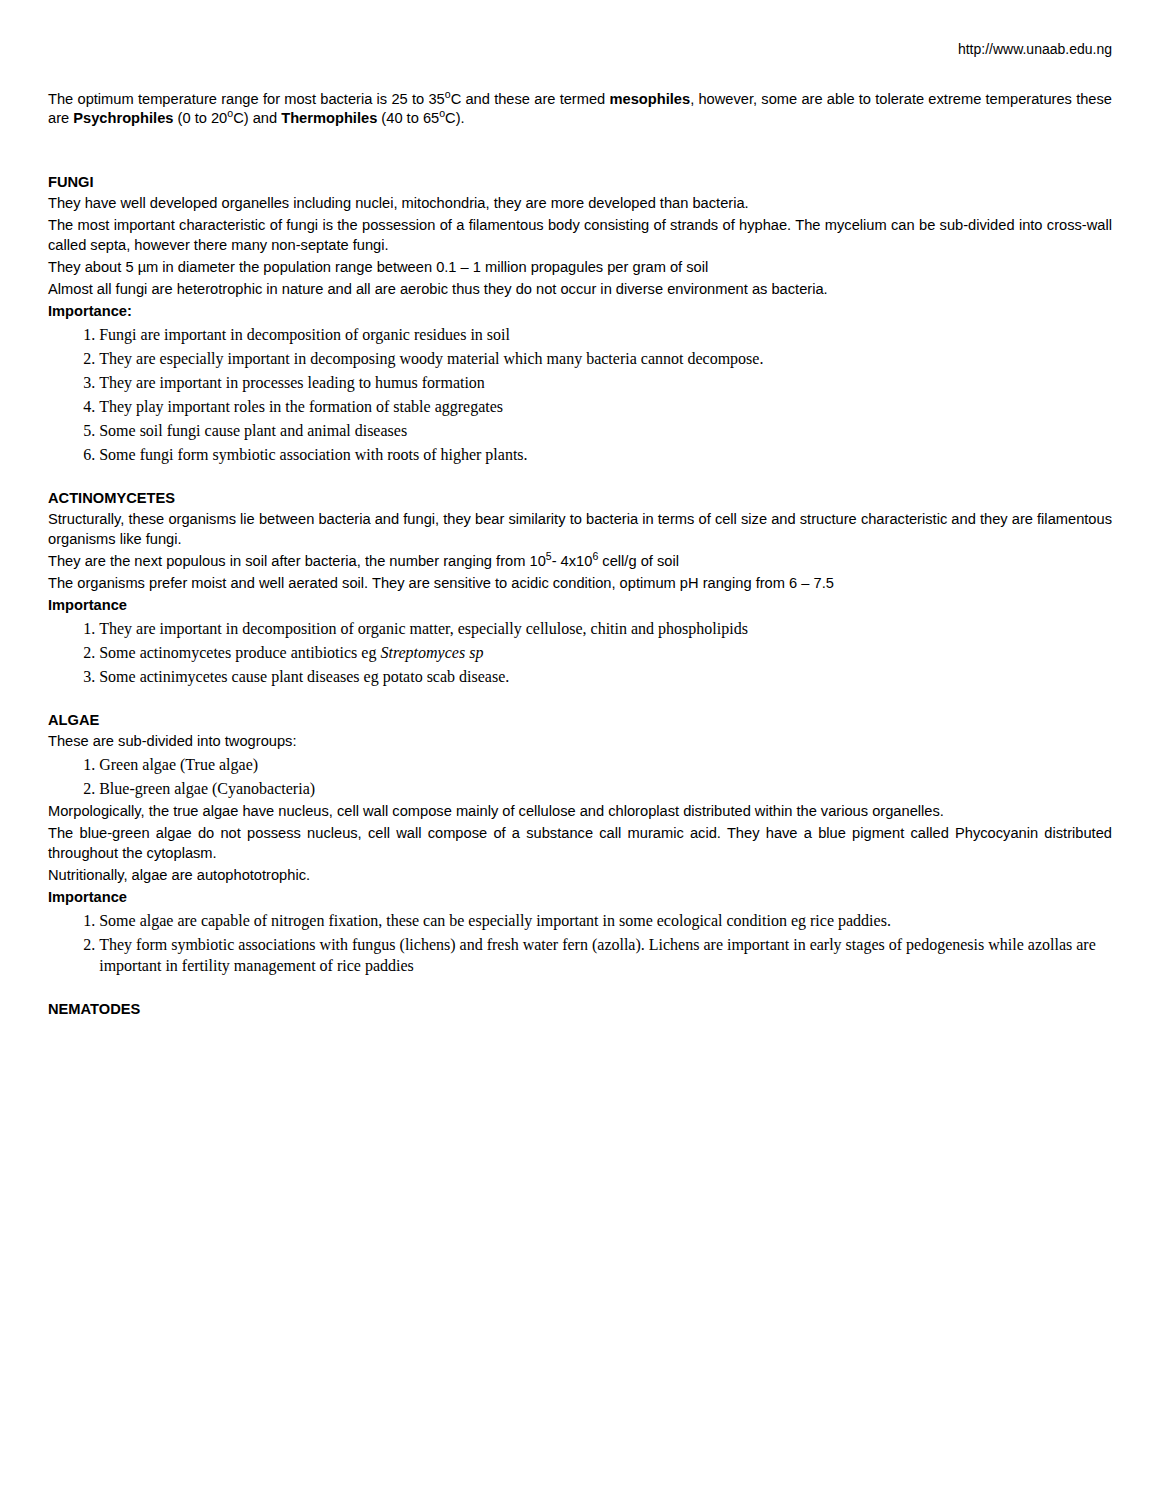http://www.unaab.edu.ng
The optimum temperature range for most bacteria is 25 to 35oC and these are termed mesophiles, however, some are able to tolerate extreme temperatures these are Psychrophiles (0 to 20oC) and Thermophiles (40 to 65oC).
FUNGI
They have well developed organelles including nuclei, mitochondria, they are more developed than bacteria.
The most important characteristic of fungi is the possession of a filamentous body consisting of strands of hyphae. The mycelium can be sub-divided into cross-wall called septa, however there many non-septate fungi.
They about 5 µm in diameter the population range between 0.1 – 1 million propagules per gram of soil
Almost all fungi are heterotrophic in nature and all are aerobic thus they do not occur in diverse environment as bacteria.
Importance:
Fungi are important in decomposition of organic residues in soil
They are especially important in decomposing woody material which many bacteria cannot decompose.
They are important in processes leading to humus formation
They play important roles in the formation of stable aggregates
Some soil fungi cause plant and animal diseases
Some fungi form symbiotic association with roots of higher plants.
ACTINOMYCETES
Structurally, these organisms lie between bacteria and fungi, they bear similarity to bacteria in terms of cell size and structure characteristic and they are filamentous organisms like fungi.
They are the next populous in soil after bacteria, the number ranging from 105- 4x106 cell/g of soil
The organisms prefer moist and well aerated soil. They are sensitive to acidic condition, optimum pH ranging from 6 – 7.5
Importance
They are important in decomposition of organic matter, especially cellulose, chitin and phospholipids
Some actinomycetes produce antibiotics eg Streptomyces sp
Some actinimycetes cause plant diseases eg potato scab disease.
ALGAE
These are sub-divided into twogroups:
Green algae (True algae)
Blue-green algae (Cyanobacteria)
Morpologically, the true algae have nucleus, cell wall compose mainly of cellulose and chloroplast distributed within the various organelles.
The blue-green algae do not possess nucleus, cell wall compose of a substance call muramic acid. They have a blue pigment called Phycocyanin distributed throughout the cytoplasm.
Nutritionally, algae are autophototrophic.
Importance
Some algae are capable of nitrogen fixation, these can be especially important in some ecological condition eg rice paddies.
They form symbiotic associations with fungus (lichens) and fresh water fern (azolla). Lichens are important in early stages of pedogenesis while azollas are important in fertility management of rice paddies
NEMATODES